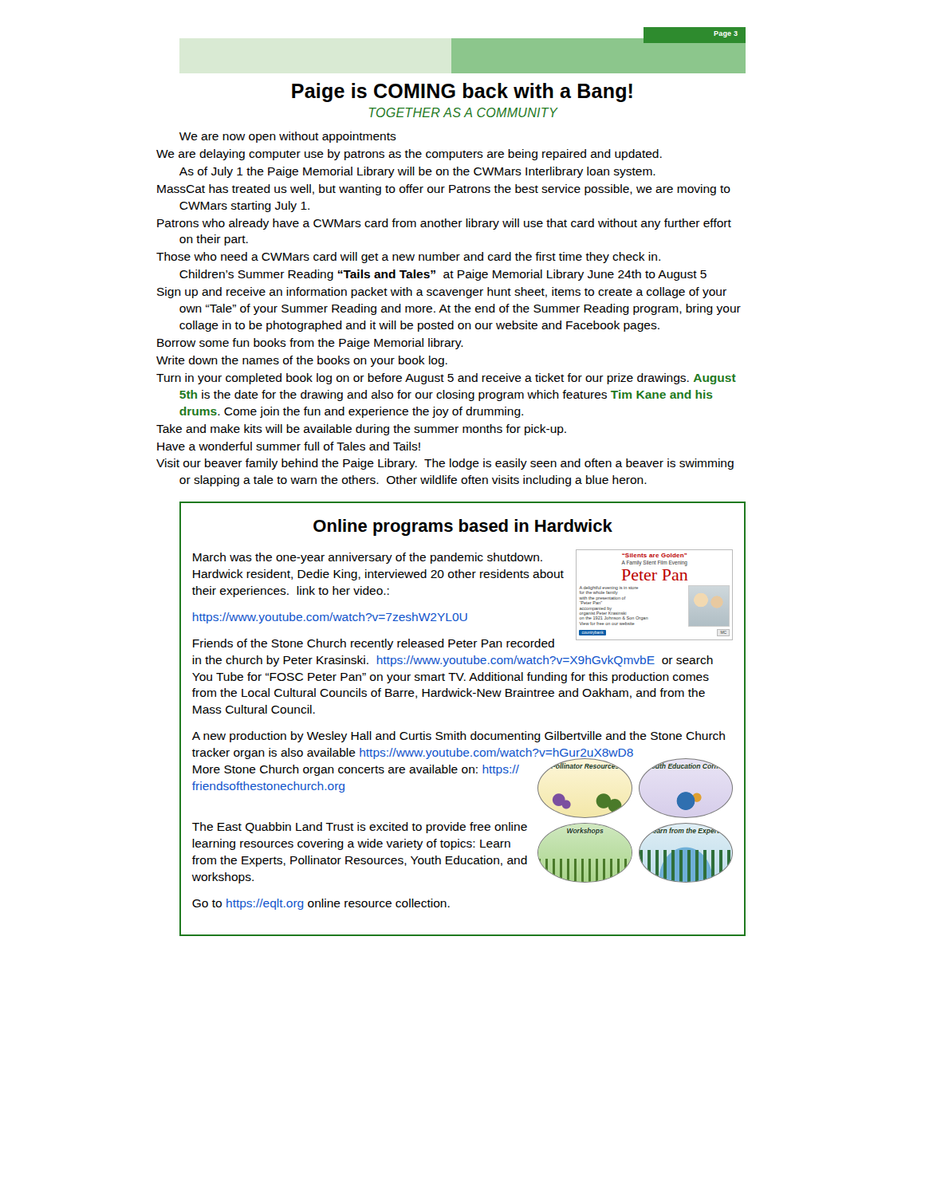Page 3
Paige is COMING back with a Bang!
TOGETHER AS A COMMUNITY
We are now open without appointments
We are delaying computer use by patrons as the computers are being repaired and updated.
As of July 1 the Paige Memorial Library will be on the CWMars Interlibrary loan system.
MassCat has treated us well, but wanting to offer our Patrons the best service possible, we are moving to CWMars starting July 1.
Patrons who already have a CWMars card from another library will use that card without any further effort on their part.
Those who need a CWMars card will get a new number and card the first time they check in.
Children’s Summer Reading “Tails and Tales” at Paige Memorial Library June 24th to August 5
Sign up and receive an information packet with a scavenger hunt sheet, items to create a collage of your own “Tale” of your Summer Reading and more. At the end of the Summer Reading program, bring your collage in to be photographed and it will be posted on our website and Facebook pages.
Borrow some fun books from the Paige Memorial library.
Write down the names of the books on your book log.
Turn in your completed book log on or before August 5 and receive a ticket for our prize drawings. August 5th is the date for the drawing and also for our closing program which features Tim Kane and his drums. Come join the fun and experience the joy of drumming.
Take and make kits will be available during the summer months for pick-up.
Have a wonderful summer full of Tales and Tails!
Visit our beaver family behind the Paige Library. The lodge is easily seen and often a beaver is swimming or slapping a tale to warn the others. Other wildlife often visits including a blue heron.
Online programs based in Hardwick
“Silents are Golden”
A Family Silent Film Evening
Peter Pan
A delightful evening is in store
for the whole family
with the presentation of
“Peter Pan”
accompanied by
organist Peter Krasinski
on the 1921 Johnson & Son Organ
View for free on our website
countrybank MC
March was the one-year anniversary of the pandemic shutdown. Hardwick resident, Dedie King, interviewed 20 other residents about their experiences. link to her video.:
https://www.youtube.com/watch?v=7zeshW2YL0U
Friends of the Stone Church recently released Peter Pan recorded in the church by Peter Krasinski. https://www.youtube.com/watch?v=X9hGvkQmvbE or search You Tube for “FOSC Peter Pan” on your smart TV. Additional funding for this production comes from the Local Cultural Councils of Barre, Hardwick-New Braintree and Oakham, and from the Mass Cultural Council.
A new production by Wesley Hall and Curtis Smith documenting Gilbertville and the Stone Church tracker organ is also available https://www.youtube.com/watch?v=hGur2uX8wD8
More Stone Church organ concerts are available on: https://
friendsofthestonechurch.org
The East Quabbin Land Trust is excited to provide free online learning resources covering a wide variety of topics: Learn from the Experts, Pollinator Resources, Youth Education, and workshops.
Go to https://eqlt.org online resource collection.
Pollinator Resources
Youth Education Corner
Workshops
Learn from the Experts